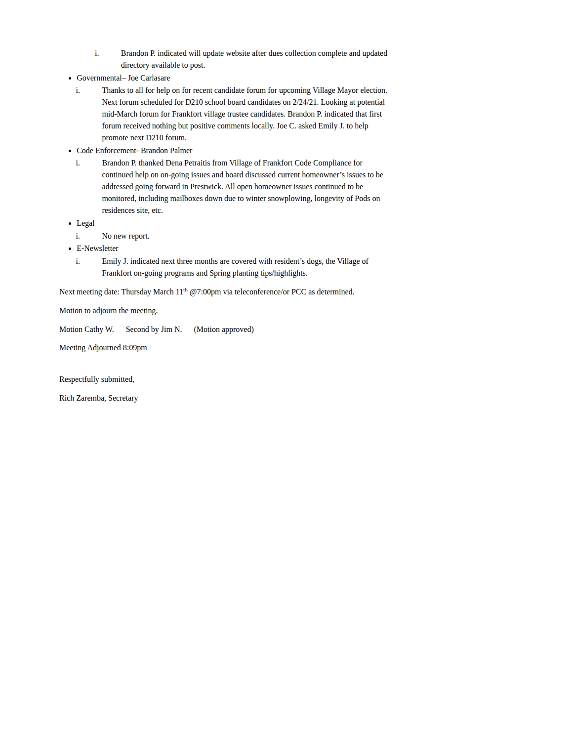i. Brandon P. indicated will update website after dues collection complete and updated directory available to post.
Governmental– Joe Carlasare
i. Thanks to all for help on for recent candidate forum for upcoming Village Mayor election. Next forum scheduled for D210 school board candidates on 2/24/21. Looking at potential mid-March forum for Frankfort village trustee candidates. Brandon P. indicated that first forum received nothing but positive comments locally. Joe C. asked Emily J. to help promote next D210 forum.
Code Enforcement- Brandon Palmer
i. Brandon P. thanked Dena Petraitis from Village of Frankfort Code Compliance for continued help on on-going issues and board discussed current homeowner’s issues to be addressed going forward in Prestwick. All open homeowner issues continued to be monitored, including mailboxes down due to winter snowplowing, longevity of Pods on residences site, etc.
Legal
i. No new report.
E-Newsletter
i. Emily J. indicated next three months are covered with resident’s dogs, the Village of Frankfort on-going programs and Spring planting tips/highlights.
Next meeting date: Thursday March 11th @7:00pm via teleconference/or PCC as determined.
Motion to adjourn the meeting.
Motion Cathy W. Second by Jim N. (Motion approved)
Meeting Adjourned 8:09pm
Respectfully submitted,
Rich Zaremba, Secretary